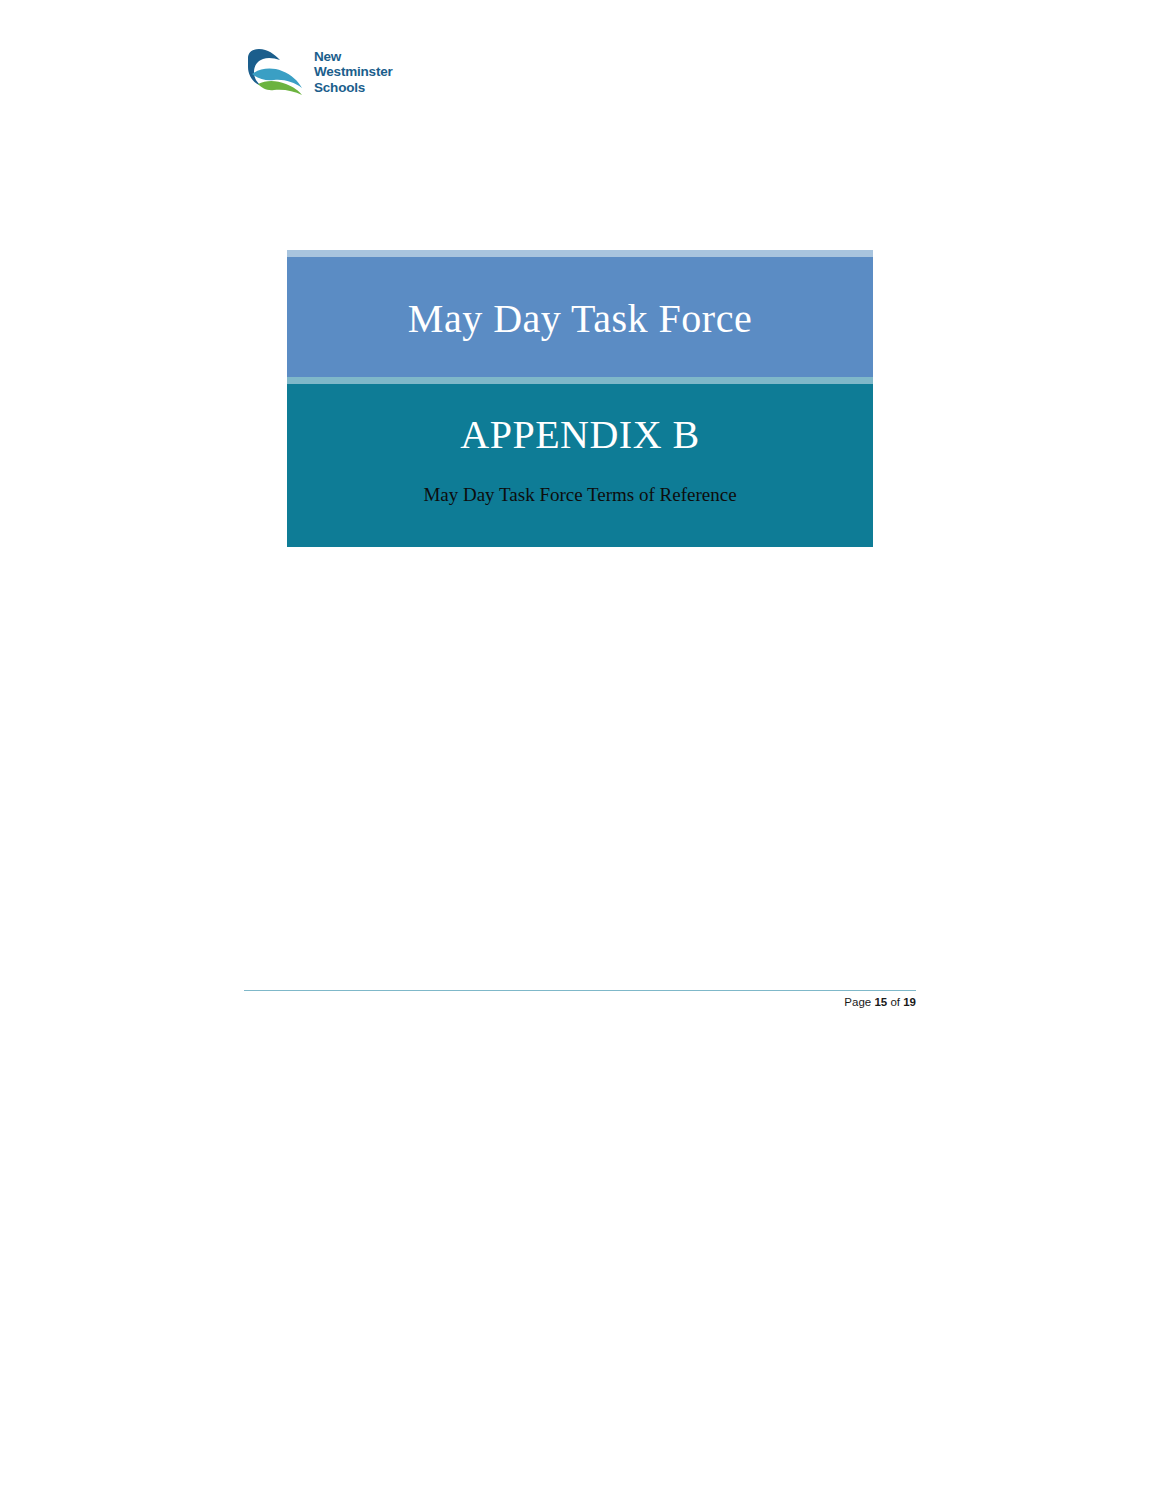New
Westminster
Schools
May Day Task Force
APPENDIX B
May Day Task Force Terms of Reference
Page 15 of 19